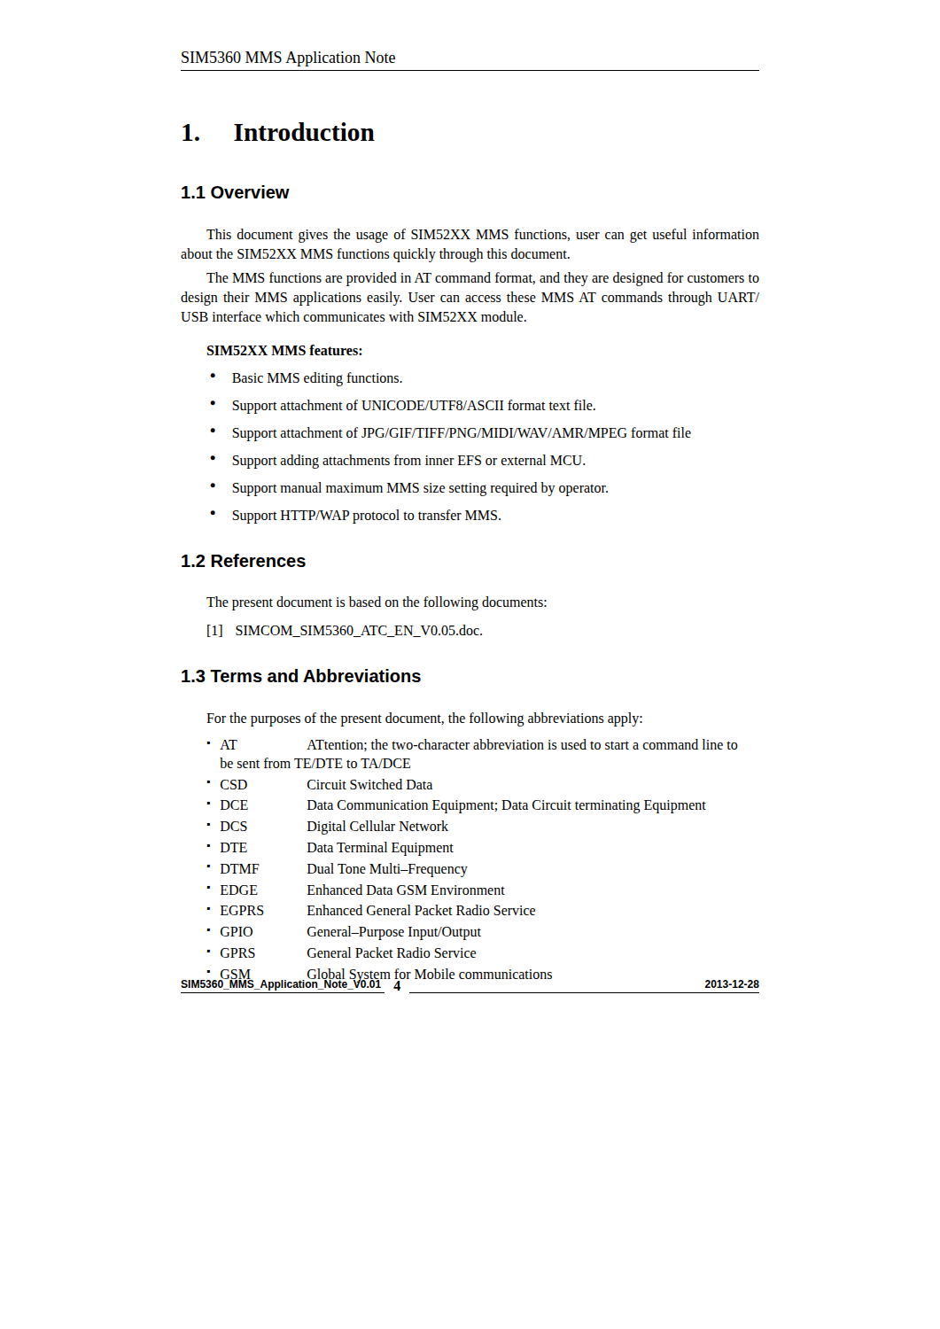SIM5360 MMS Application Note
1. Introduction
1.1 Overview
This document gives the usage of SIM52XX MMS functions, user can get useful information about the SIM52XX MMS functions quickly through this document.
The MMS functions are provided in AT command format, and they are designed for customers to design their MMS applications easily. User can access these MMS AT commands through UART/ USB interface which communicates with SIM52XX module.
SIM52XX MMS features:
Basic MMS editing functions.
Support attachment of UNICODE/UTF8/ASCII format text file.
Support attachment of JPG/GIF/TIFF/PNG/MIDI/WAV/AMR/MPEG format file
Support adding attachments from inner EFS or external MCU.
Support manual maximum MMS size setting required by operator.
Support HTTP/WAP protocol to transfer MMS.
1.2 References
The present document is based on the following documents:
[1] SIMCOM_SIM5360_ATC_EN_V0.05.doc.
1.3 Terms and Abbreviations
For the purposes of the present document, the following abbreviations apply:
ATATtention; the two-character abbreviation is used to start a command line tobe sent from TE/DTE to TA/DCE
CSDCircuit Switched Data
DCEData Communication Equipment; Data Circuit terminating Equipment
DCSDigital Cellular Network
DTEData Terminal Equipment
DTMFDual Tone Multi–Frequency
EDGEEnhanced Data GSM Environment
EGPRSEnhanced General Packet Radio Service
GPIOGeneral–Purpose Input/Output
GPRSGeneral Packet Radio Service
GSMGlobal System for Mobile communications
SIM5360_MMS_Application_Note_V0.01
4
2013-12-28